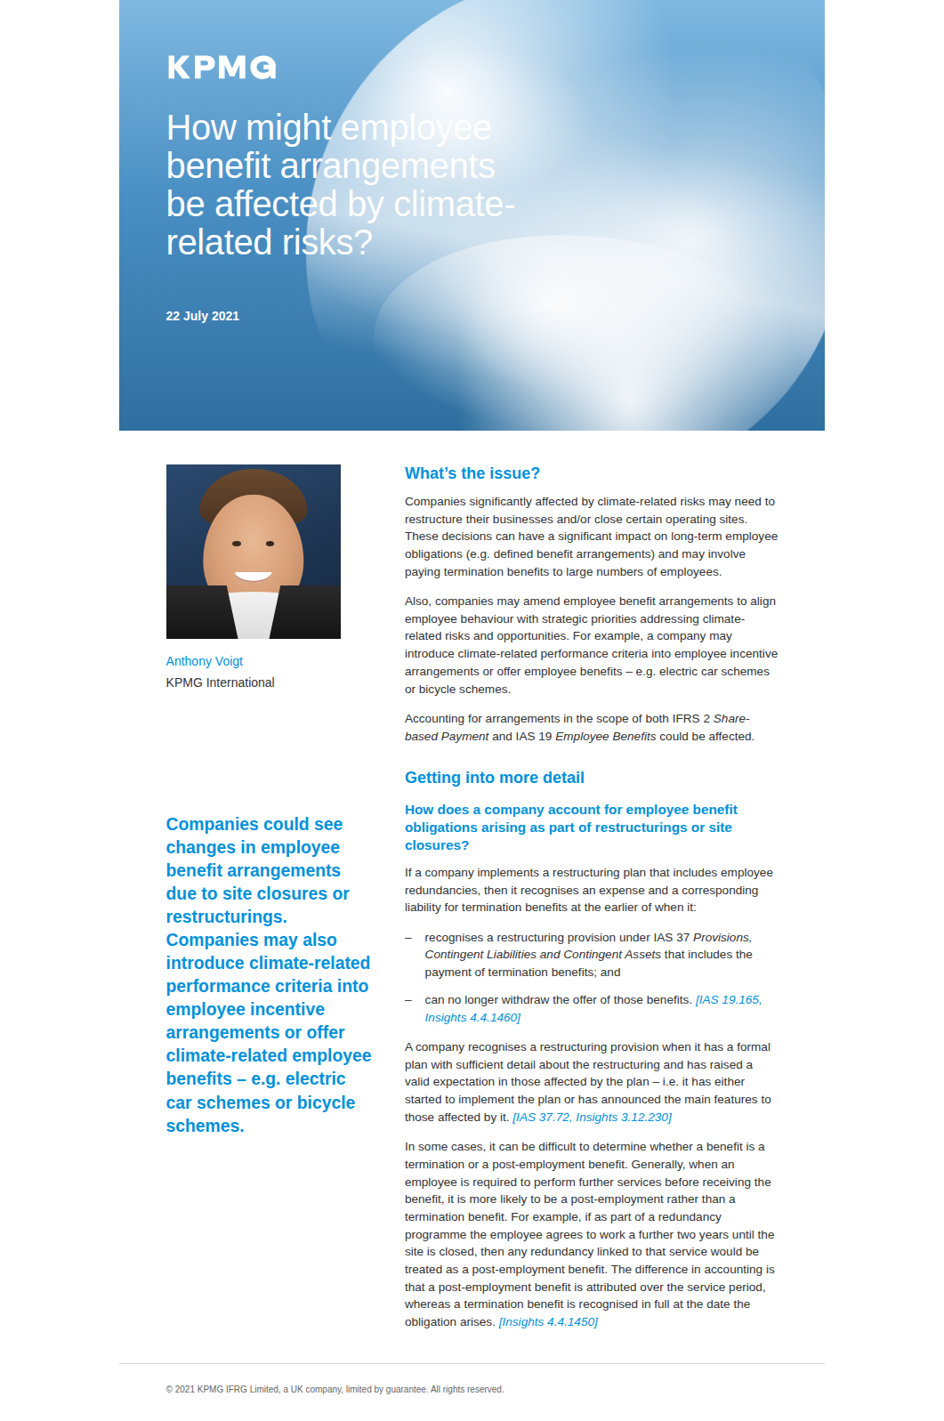How might employee benefit arrangements be affected by climate-related risks?
22 July 2021
Anthony Voigt
KPMG International
Companies could see changes in employee benefit arrangements due to site closures or restructurings. Companies may also introduce climate-related performance criteria into employee incentive arrangements or offer climate-related employee benefits – e.g. electric car schemes or bicycle schemes.
What’s the issue?
Companies significantly affected by climate-related risks may need to restructure their businesses and/or close certain operating sites. These decisions can have a significant impact on long-term employee obligations (e.g. defined benefit arrangements) and may involve paying termination benefits to large numbers of employees.
Also, companies may amend employee benefit arrangements to align employee behaviour with strategic priorities addressing climate-related risks and opportunities. For example, a company may introduce climate-related performance criteria into employee incentive arrangements or offer employee benefits – e.g. electric car schemes or bicycle schemes.
Accounting for arrangements in the scope of both IFRS 2 Share-based Payment and IAS 19 Employee Benefits could be affected.
Getting into more detail
How does a company account for employee benefit obligations arising as part of restructurings or site closures?
If a company implements a restructuring plan that includes employee redundancies, then it recognises an expense and a corresponding liability for termination benefits at the earlier of when it:
recognises a restructuring provision under IAS 37 Provisions, Contingent Liabilities and Contingent Assets that includes the payment of termination benefits; and
can no longer withdraw the offer of those benefits. [IAS 19.165, Insights 4.4.1460]
A company recognises a restructuring provision when it has a formal plan with sufficient detail about the restructuring and has raised a valid expectation in those affected by the plan – i.e. it has either started to implement the plan or has announced the main features to those affected by it. [IAS 37.72, Insights 3.12.230]
In some cases, it can be difficult to determine whether a benefit is a termination or a post-employment benefit. Generally, when an employee is required to perform further services before receiving the benefit, it is more likely to be a post-employment rather than a termination benefit. For example, if as part of a redundancy programme the employee agrees to work a further two years until the site is closed, then any redundancy linked to that service would be treated as a post-employment benefit. The difference in accounting is that a post-employment benefit is attributed over the service period, whereas a termination benefit is recognised in full at the date the obligation arises. [Insights 4.4.1450]
© 2021 KPMG IFRG Limited, a UK company, limited by guarantee. All rights reserved.